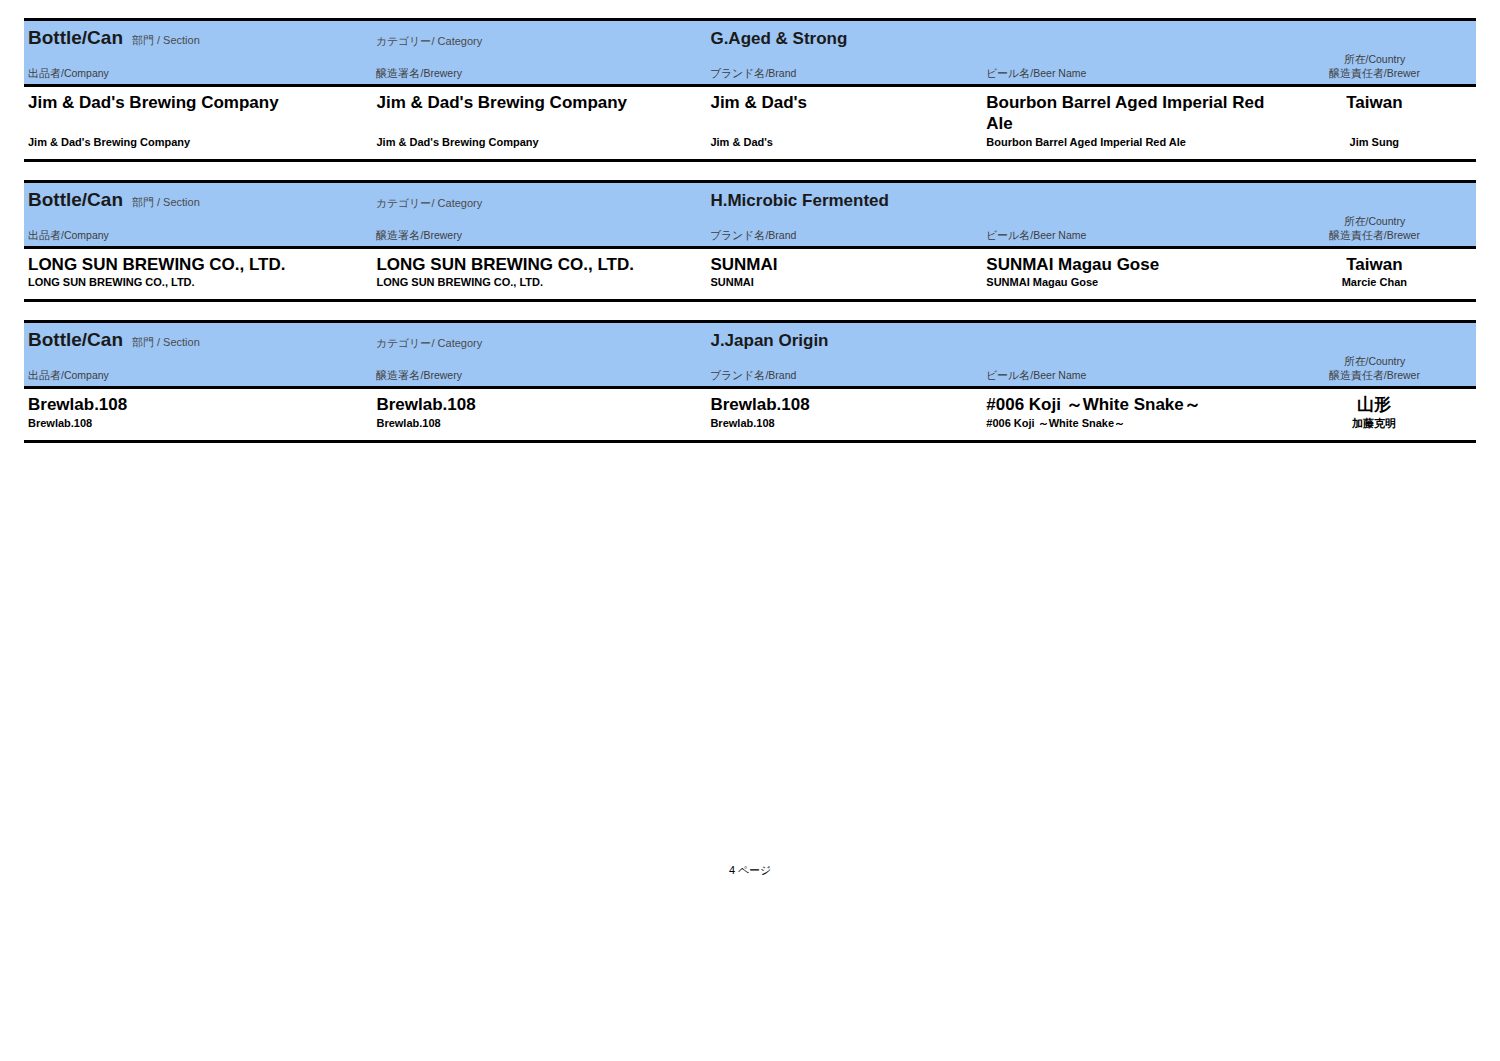| Bottle/Can 部門 / Section | カテゴリー/ Category | G.Aged & Strong | |
| 出品者/Company | 醸造署名/Brewery | ブランド名/Brand | ビール名/Beer Name | 所在/Country 醸造責任者/Brewer |
| Jim & Dad's Brewing Company | Jim & Dad's Brewing Company | Jim & Dad's | Bourbon Barrel Aged Imperial Red Ale | Taiwan |
| Jim & Dad's Brewing Company | Jim & Dad's Brewing Company | Jim & Dad's | Bourbon Barrel Aged Imperial Red Ale | Jim Sung |
| Bottle/Can 部門 / Section | カテゴリー/ Category | H.Microbic Fermented | |
| 出品者/Company | 醸造署名/Brewery | ブランド名/Brand | ビール名/Beer Name | 所在/Country 醸造責任者/Brewer |
| LONG SUN BREWING CO., LTD. | LONG SUN BREWING CO., LTD. | SUNMAI | SUNMAI Magau Gose | Taiwan |
| LONG SUN BREWING CO., LTD. | LONG SUN BREWING CO., LTD. | SUNMAI | SUNMAI Magau Gose | Marcie Chan |
| Bottle/Can 部門 / Section | カテゴリー/ Category | J.Japan Origin | |
| 出品者/Company | 醸造署名/Brewery | ブランド名/Brand | ビール名/Beer Name | 所在/Country 醸造責任者/Brewer |
| Brewlab.108 | Brewlab.108 | Brewlab.108 | #006 Koji ～White Snake～ | 山形 |
| Brewlab.108 | Brewlab.108 | Brewlab.108 | #006 Koji ～White Snake～ | 加藤克明 |
4 ページ